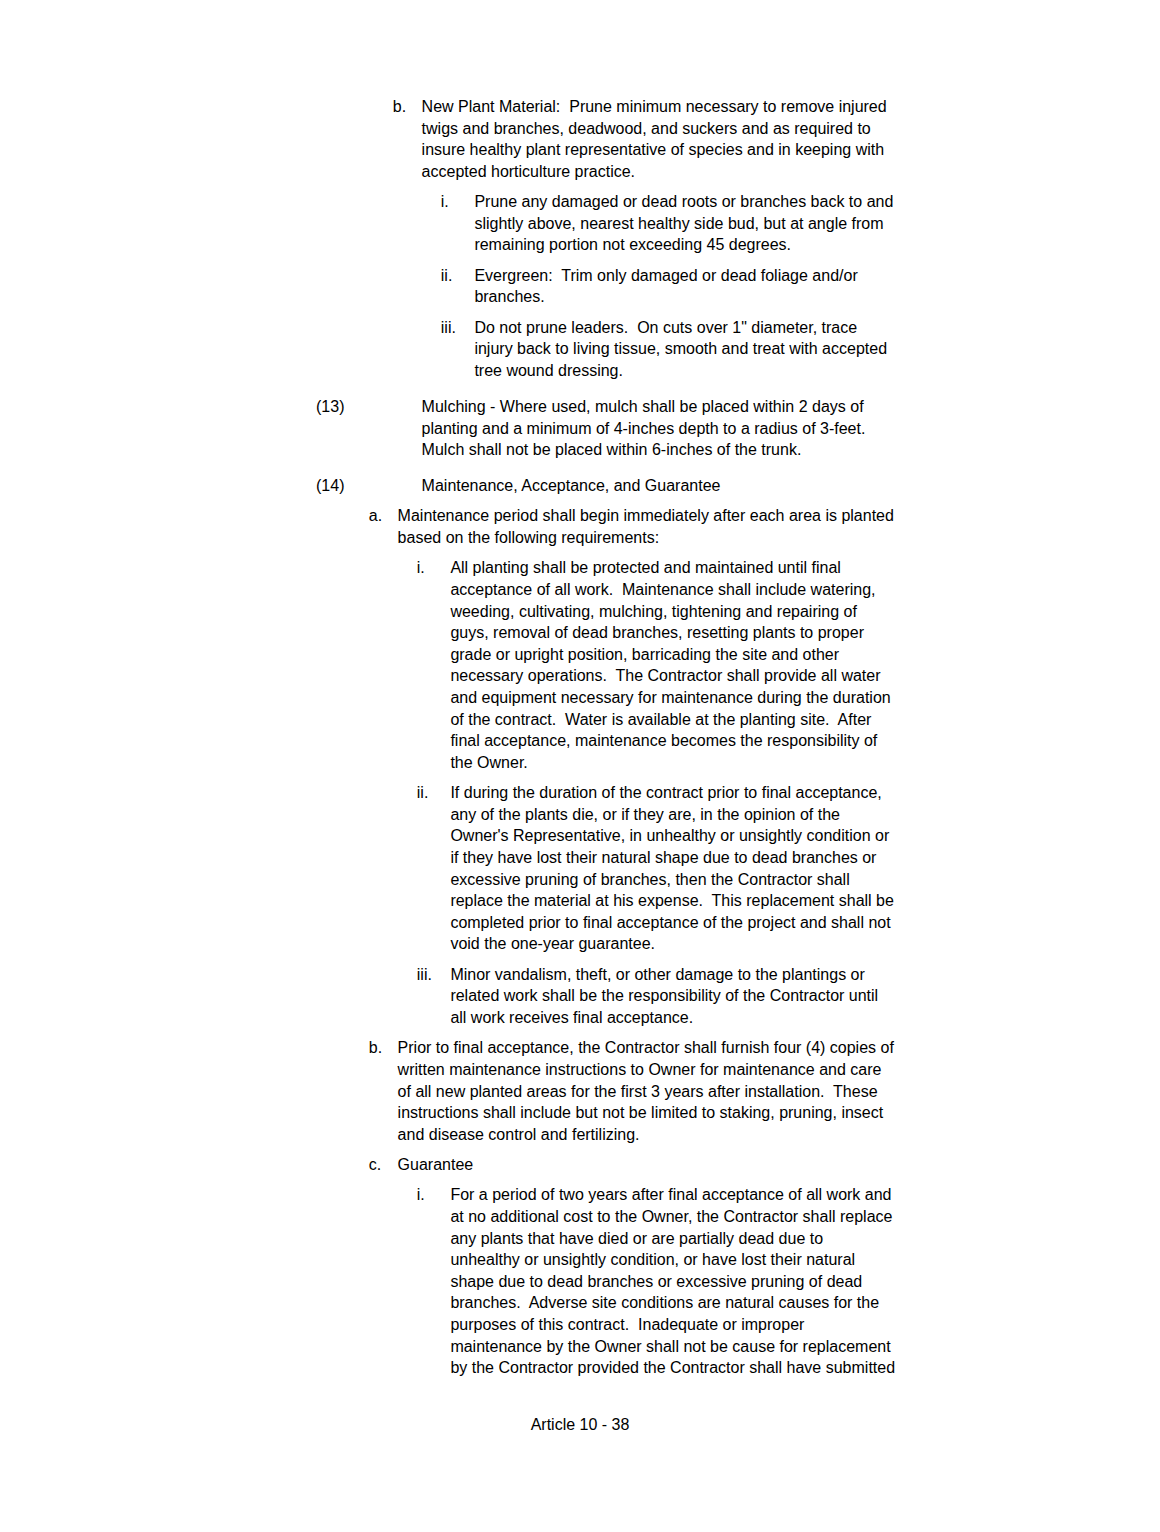b.
New Plant Material: Prune minimum necessary to remove injured twigs and branches, deadwood, and suckers and as required to insure healthy plant representative of species and in keeping with accepted horticulture practice.
i.
Prune any damaged or dead roots or branches back to and slightly above, nearest healthy side bud, but at angle from remaining portion not exceeding 45 degrees.
ii.
Evergreen: Trim only damaged or dead foliage and/or branches.
iii.
Do not prune leaders. On cuts over 1" diameter, trace injury back to living tissue, smooth and treat with accepted tree wound dressing.
(13)
Mulching - Where used, mulch shall be placed within 2 days of planting and a minimum of 4-inches depth to a radius of 3-feet. Mulch shall not be placed within 6-inches of the trunk.
(14)
Maintenance, Acceptance, and Guarantee
a.
Maintenance period shall begin immediately after each area is planted based on the following requirements:
i.
All planting shall be protected and maintained until final acceptance of all work. Maintenance shall include watering, weeding, cultivating, mulching, tightening and repairing of guys, removal of dead branches, resetting plants to proper grade or upright position, barricading the site and other necessary operations. The Contractor shall provide all water and equipment necessary for maintenance during the duration of the contract. Water is available at the planting site. After final acceptance, maintenance becomes the responsibility of the Owner.
ii.
If during the duration of the contract prior to final acceptance, any of the plants die, or if they are, in the opinion of the Owner's Representative, in unhealthy or unsightly condition or if they have lost their natural shape due to dead branches or excessive pruning of branches, then the Contractor shall replace the material at his expense. This replacement shall be completed prior to final acceptance of the project and shall not void the one-year guarantee.
iii.
Minor vandalism, theft, or other damage to the plantings or related work shall be the responsibility of the Contractor until all work receives final acceptance.
b.
Prior to final acceptance, the Contractor shall furnish four (4) copies of written maintenance instructions to Owner for maintenance and care of all new planted areas for the first 3 years after installation. These instructions shall include but not be limited to staking, pruning, insect and disease control and fertilizing.
c.
Guarantee
i.
For a period of two years after final acceptance of all work and at no additional cost to the Owner, the Contractor shall replace any plants that have died or are partially dead due to unhealthy or unsightly condition, or have lost their natural shape due to dead branches or excessive pruning of dead branches. Adverse site conditions are natural causes for the purposes of this contract. Inadequate or improper maintenance by the Owner shall not be cause for replacement by the Contractor provided the Contractor shall have submitted
Article 10 - 38